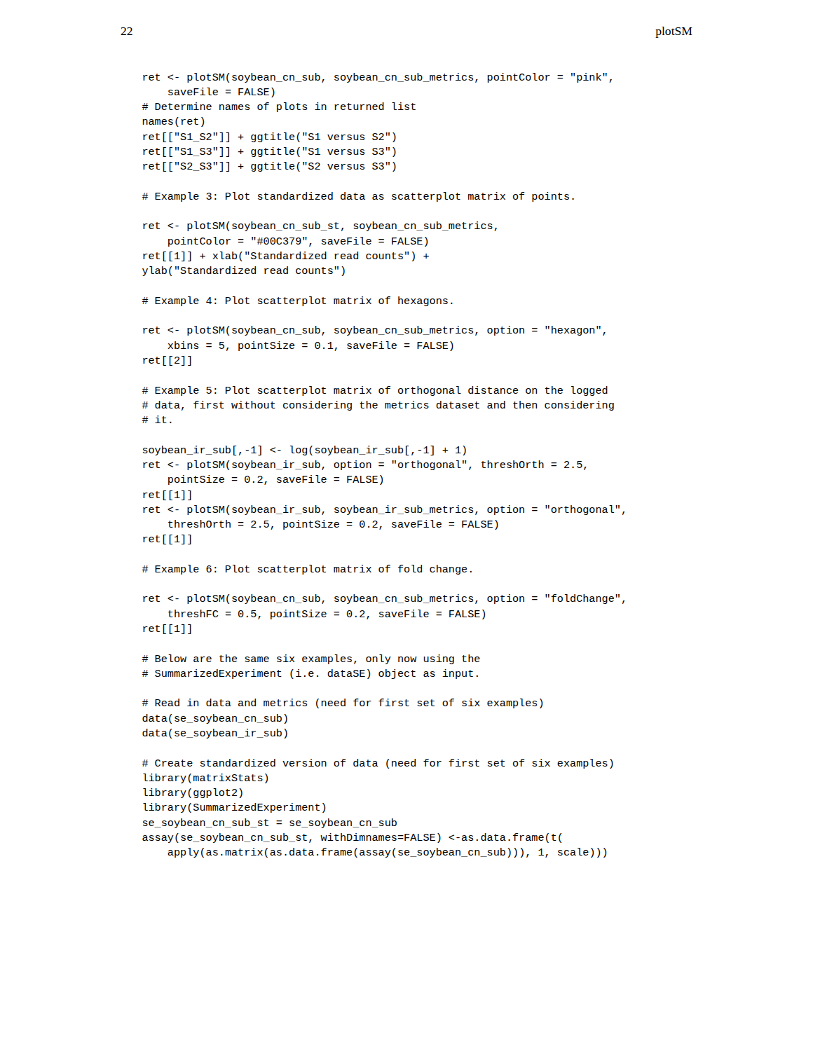22 plotSM
ret <- plotSM(soybean_cn_sub, soybean_cn_sub_metrics, pointColor = "pink",
    saveFile = FALSE)
# Determine names of plots in returned list
names(ret)
ret[["S1_S2"]] + ggtitle("S1 versus S2")
ret[["S1_S3"]] + ggtitle("S1 versus S3")
ret[["S2_S3"]] + ggtitle("S2 versus S3")

# Example 3: Plot standardized data as scatterplot matrix of points.

ret <- plotSM(soybean_cn_sub_st, soybean_cn_sub_metrics,
    pointColor = "#00C379", saveFile = FALSE)
ret[[1]] + xlab("Standardized read counts") +
ylab("Standardized read counts")

# Example 4: Plot scatterplot matrix of hexagons.

ret <- plotSM(soybean_cn_sub, soybean_cn_sub_metrics, option = "hexagon",
    xbins = 5, pointSize = 0.1, saveFile = FALSE)
ret[[2]]

# Example 5: Plot scatterplot matrix of orthogonal distance on the logged
# data, first without considering the metrics dataset and then considering
# it.

soybean_ir_sub[,-1] <- log(soybean_ir_sub[,-1] + 1)
ret <- plotSM(soybean_ir_sub, option = "orthogonal", threshOrth = 2.5,
    pointSize = 0.2, saveFile = FALSE)
ret[[1]]
ret <- plotSM(soybean_ir_sub, soybean_ir_sub_metrics, option = "orthogonal",
    threshOrth = 2.5, pointSize = 0.2, saveFile = FALSE)
ret[[1]]

# Example 6: Plot scatterplot matrix of fold change.

ret <- plotSM(soybean_cn_sub, soybean_cn_sub_metrics, option = "foldChange",
    threshFC = 0.5, pointSize = 0.2, saveFile = FALSE)
ret[[1]]

# Below are the same six examples, only now using the
# SummarizedExperiment (i.e. dataSE) object as input.

# Read in data and metrics (need for first set of six examples)
data(se_soybean_cn_sub)
data(se_soybean_ir_sub)

# Create standardized version of data (need for first set of six examples)
library(matrixStats)
library(ggplot2)
library(SummarizedExperiment)
se_soybean_cn_sub_st = se_soybean_cn_sub
assay(se_soybean_cn_sub_st, withDimnames=FALSE) <-as.data.frame(t(
    apply(as.matrix(as.data.frame(assay(se_soybean_cn_sub))), 1, scale)))